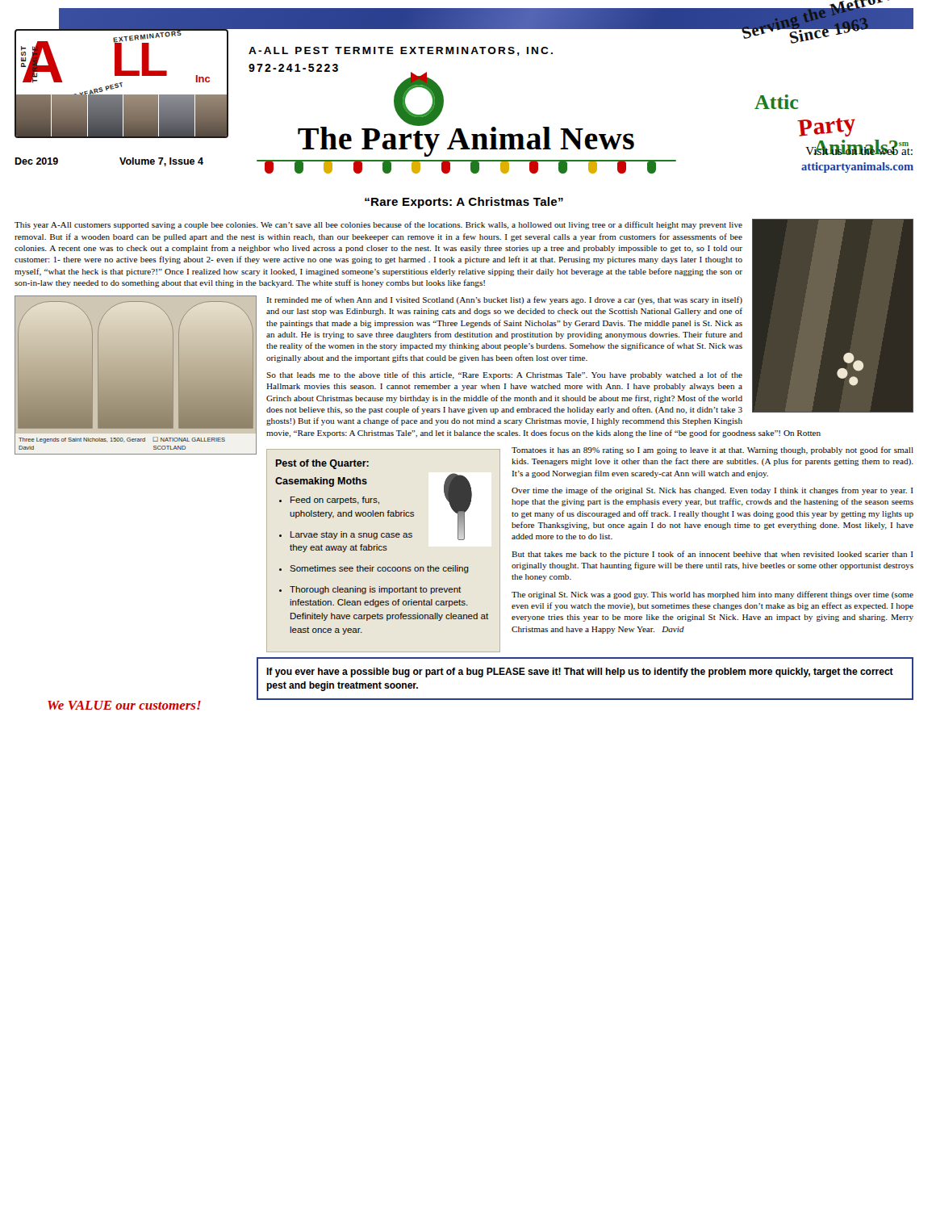Serving the MetroPlex Since 1963
A
LL
Inc
PEST
TERMITE
EXTERMINATORS
OUR TEAM: 135 YEARS PEST CONTROL EXPERIENCE
A-ALL PEST TERMITE EXTERMINATORS, INC.
972-241-5223
The Party Animal News
Attic Party Animals?sm
Dec 2019 Volume 7, Issue 4
Visit us on the web at:
atticpartyanimals.com
“Rare Exports: A Christmas Tale”
This year A-All customers supported saving a couple bee colonies. We can’t save all bee colonies because of the locations. Brick walls, a hollowed out living tree or a difficult height may prevent live removal. But if a wooden board can be pulled apart and the nest is within reach, than our beekeeper can remove it in a few hours. I get several calls a year from customers for assessments of bee colonies. A recent one was to check out a complaint from a neighbor who lived across a pond closer to the nest. It was easily three stories up a tree and probably impossible to get to, so I told our customer: 1- there were no active bees flying about 2- even if they were active no one was going to get harmed . I took a picture and left it at that. Perusing my pictures many days later I thought to myself, “what the heck is that picture?!” Once I realized how scary it looked, I imagined someone’s superstitious elderly relative sipping their daily hot beverage at the table before nagging the son or son-in-law they needed to do something about that evil thing in the backyard. The white stuff is honey combs but looks like fangs!
Three Legends of Saint Nicholas, 1500, Gerard David ☐ NATIONAL GALLERIES SCOTLAND
It reminded me of when Ann and I visited Scotland (Ann’s bucket list) a few years ago. I drove a car (yes, that was scary in itself) and our last stop was Edinburgh. It was raining cats and dogs so we decided to check out the Scottish National Gallery and one of the paintings that made a big impression was “Three Legends of Saint Nicholas” by Gerard Davis. The middle panel is St. Nick as an adult. He is trying to save three daughters from destitution and prostitution by providing anonymous dowries. Their future and the reality of the women in the story impacted my thinking about people’s burdens. Somehow the significance of what St. Nick was originally about and the important gifts that could be given has been often lost over time.
So that leads me to the above title of this article, “Rare Exports: A Christmas Tale”. You have probably watched a lot of the Hallmark movies this season. I cannot remember a year when I have watched more with Ann. I have probably always been a Grinch about Christmas because my birthday is in the middle of the month and it should be about me first, right? Most of the world does not believe this, so the past couple of years I have given up and embraced the holiday early and often. (And no, it didn’t take 3 ghosts!) But if you want a change of pace and you do not mind a scary Christmas movie, I highly recommend this Stephen Kingish movie, “Rare Exports: A Christmas Tale”, and let it balance the scales. It does focus on the kids along the line of “be good for goodness sake”! On Rotten
Pest of the Quarter:
Casemaking Moths
Feed on carpets, furs, upholstery, and woolen fabrics
Larvae stay in a snug case as they eat away at fabrics
Sometimes see their cocoons on the ceiling
Thorough cleaning is important to prevent infestation. Clean edges of oriental carpets. Definitely have carpets professionally cleaned at least once a year.
Tomatoes it has an 89% rating so I am going to leave it at that. Warning though, probably not good for small kids. Teenagers might love it other than the fact there are subtitles. (A plus for parents getting them to read). It’s a good Norwegian film even scaredy-cat Ann will watch and enjoy.
Over time the image of the original St. Nick has changed. Even today I think it changes from year to year. I hope that the giving part is the emphasis every year, but traffic, crowds and the hastening of the season seems to get many of us discouraged and off track. I really thought I was doing good this year by getting my lights up before Thanksgiving, but once again I do not have enough time to get everything done. Most likely, I have added more to the to do list.
But that takes me back to the picture I took of an innocent beehive that when revisited looked scarier than I originally thought. That haunting figure will be there until rats, hive beetles or some other opportunist destroys the honey comb.
The original St. Nick was a good guy. This world has morphed him into many different things over time (some even evil if you watch the movie), but sometimes these changes don’t make as big an effect as expected. I hope everyone tries this year to be more like the original St Nick. Have an impact by giving and sharing. Merry Christmas and have a Happy New Year. David
We VALUE our customers!
If you ever have a possible bug or part of a bug PLEASE save it! That will help us to identify the problem more quickly, target the correct pest and begin treatment sooner.